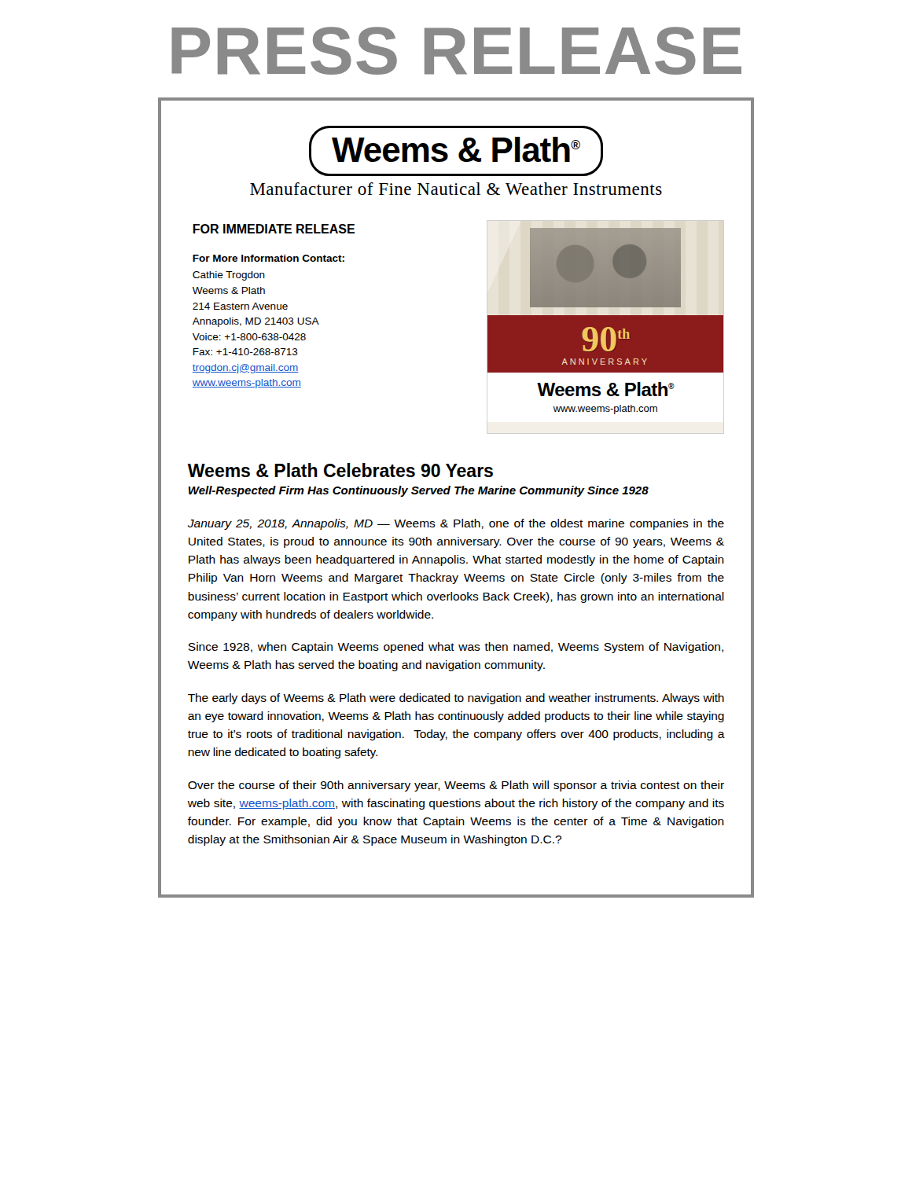PRESS RELEASE
Weems & Plath®
Manufacturer of Fine Nautical & Weather Instruments
FOR IMMEDIATE RELEASE
For More Information Contact:
Cathie Trogdon
Weems & Plath
214 Eastern Avenue
Annapolis, MD 21403 USA
Voice: +1-800-638-0428
Fax: +1-410-268-8713
trogdon.cj@gmail.com
www.weems-plath.com
90th
ANNIVERSARY
Weems & Plath®
www.weems-plath.com
Weems & Plath Celebrates 90 Years
Well-Respected Firm Has Continuously Served The Marine Community Since 1928
January 25, 2018, Annapolis, MD — Weems & Plath, one of the oldest marine companies in the United States, is proud to announce its 90th anniversary. Over the course of 90 years, Weems & Plath has always been headquartered in Annapolis. What started modestly in the home of Captain Philip Van Horn Weems and Margaret Thackray Weems on State Circle (only 3-miles from the business’ current location in Eastport which overlooks Back Creek), has grown into an international company with hundreds of dealers worldwide.
Since 1928, when Captain Weems opened what was then named, Weems System of Navigation, Weems & Plath has served the boating and navigation community.
The early days of Weems & Plath were dedicated to navigation and weather instruments. Always with an eye toward innovation, Weems & Plath has continuously added products to their line while staying true to it’s roots of traditional navigation. Today, the company offers over 400 products, including a new line dedicated to boating safety.
Over the course of their 90th anniversary year, Weems & Plath will sponsor a trivia contest on their web site, weems-plath.com, with fascinating questions about the rich history of the company and its founder. For example, did you know that Captain Weems is the center of a Time & Navigation display at the Smithsonian Air & Space Museum in Washington D.C.?